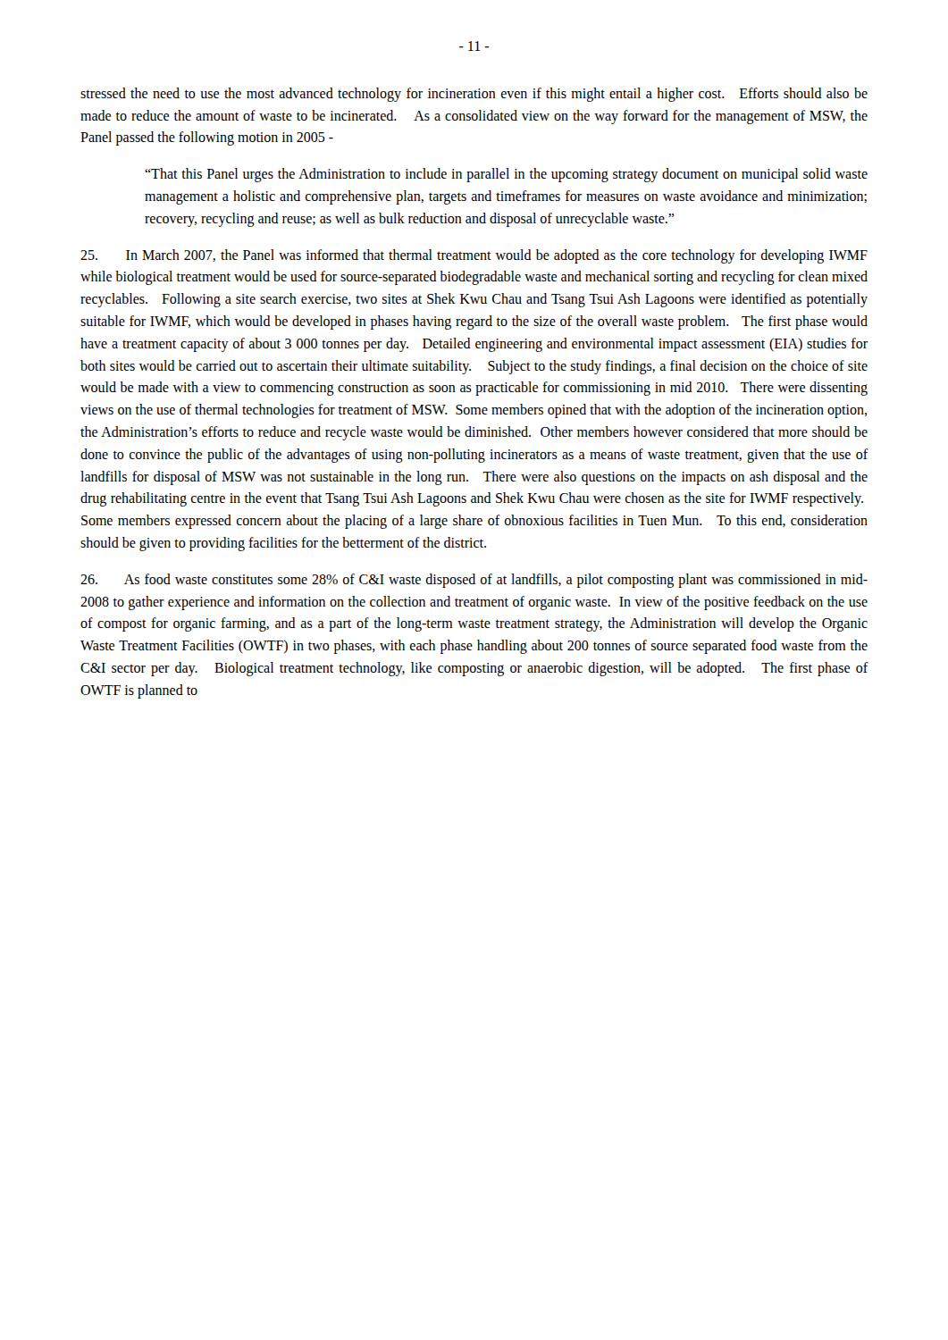- 11 -
stressed the need to use the most advanced technology for incineration even if this might entail a higher cost. Efforts should also be made to reduce the amount of waste to be incinerated. As a consolidated view on the way forward for the management of MSW, the Panel passed the following motion in 2005 -
“That this Panel urges the Administration to include in parallel in the upcoming strategy document on municipal solid waste management a holistic and comprehensive plan, targets and timeframes for measures on waste avoidance and minimization; recovery, recycling and reuse; as well as bulk reduction and disposal of unrecyclable waste.”
25. In March 2007, the Panel was informed that thermal treatment would be adopted as the core technology for developing IWMF while biological treatment would be used for source-separated biodegradable waste and mechanical sorting and recycling for clean mixed recyclables. Following a site search exercise, two sites at Shek Kwu Chau and Tsang Tsui Ash Lagoons were identified as potentially suitable for IWMF, which would be developed in phases having regard to the size of the overall waste problem. The first phase would have a treatment capacity of about 3 000 tonnes per day. Detailed engineering and environmental impact assessment (EIA) studies for both sites would be carried out to ascertain their ultimate suitability. Subject to the study findings, a final decision on the choice of site would be made with a view to commencing construction as soon as practicable for commissioning in mid 2010. There were dissenting views on the use of thermal technologies for treatment of MSW. Some members opined that with the adoption of the incineration option, the Administration’s efforts to reduce and recycle waste would be diminished. Other members however considered that more should be done to convince the public of the advantages of using non-polluting incinerators as a means of waste treatment, given that the use of landfills for disposal of MSW was not sustainable in the long run. There were also questions on the impacts on ash disposal and the drug rehabilitating centre in the event that Tsang Tsui Ash Lagoons and Shek Kwu Chau were chosen as the site for IWMF respectively. Some members expressed concern about the placing of a large share of obnoxious facilities in Tuen Mun. To this end, consideration should be given to providing facilities for the betterment of the district.
26. As food waste constitutes some 28% of C&I waste disposed of at landfills, a pilot composting plant was commissioned in mid-2008 to gather experience and information on the collection and treatment of organic waste. In view of the positive feedback on the use of compost for organic farming, and as a part of the long-term waste treatment strategy, the Administration will develop the Organic Waste Treatment Facilities (OWTF) in two phases, with each phase handling about 200 tonnes of source separated food waste from the C&I sector per day. Biological treatment technology, like composting or anaerobic digestion, will be adopted. The first phase of OWTF is planned to